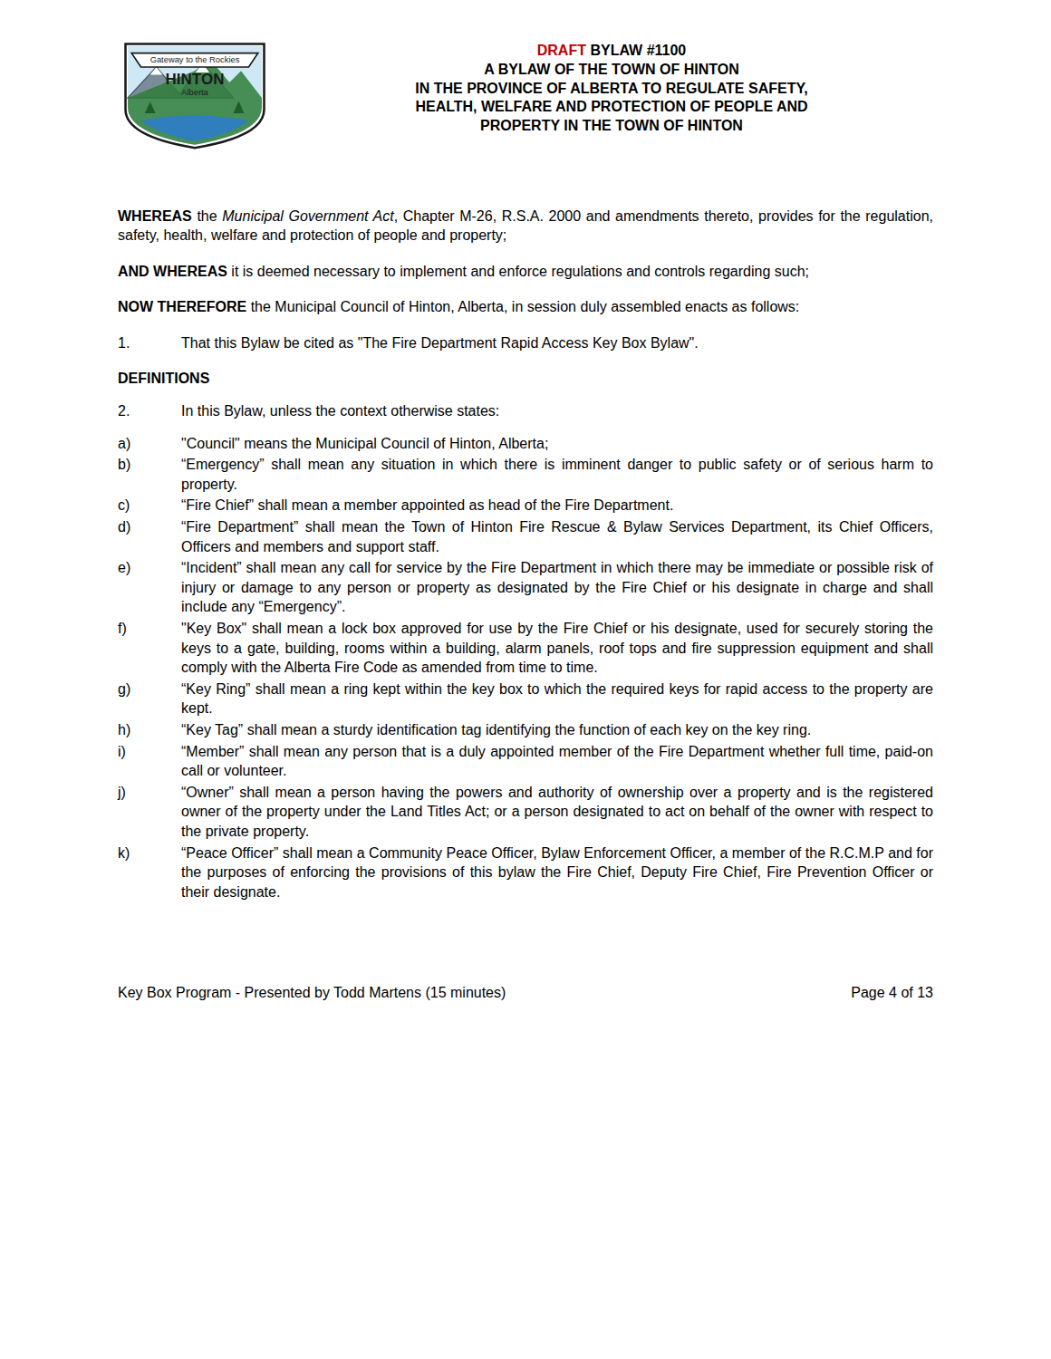Gateway to the Rockies HINTON Alberta
DRAFT BYLAW #1100
A BYLAW OF THE TOWN OF HINTON
IN THE PROVINCE OF ALBERTA TO REGULATE SAFETY,
HEALTH, WELFARE AND PROTECTION OF PEOPLE AND
PROPERTY IN THE TOWN OF HINTON
WHEREAS the Municipal Government Act, Chapter M-26, R.S.A. 2000 and amendments thereto, provides for the regulation, safety, health, welfare and protection of people and property;
AND WHEREAS it is deemed necessary to implement and enforce regulations and controls regarding such;
NOW THEREFORE the Municipal Council of Hinton, Alberta, in session duly assembled enacts as follows:
1.
That this Bylaw be cited as "The Fire Department Rapid Access Key Box Bylaw".
DEFINITIONS
2.
In this Bylaw, unless the context otherwise states:
a) "Council" means the Municipal Council of Hinton, Alberta;
b) “Emergency” shall mean any situation in which there is imminent danger to public safety or of serious harm to property.
c) “Fire Chief” shall mean a member appointed as head of the Fire Department.
d) “Fire Department” shall mean the Town of Hinton Fire Rescue & Bylaw Services Department, its Chief Officers, Officers and members and support staff.
e) “Incident” shall mean any call for service by the Fire Department in which there may be immediate or possible risk of injury or damage to any person or property as designated by the Fire Chief or his designate in charge and shall include any “Emergency”.
f) "Key Box" shall mean a lock box approved for use by the Fire Chief or his designate, used for securely storing the keys to a gate, building, rooms within a building, alarm panels, roof tops and fire suppression equipment and shall comply with the Alberta Fire Code as amended from time to time.
g) “Key Ring” shall mean a ring kept within the key box to which the required keys for rapid access to the property are kept.
h) “Key Tag” shall mean a sturdy identification tag identifying the function of each key on the key ring.
i) “Member” shall mean any person that is a duly appointed member of the Fire Department whether full time, paid-on call or volunteer.
j) “Owner” shall mean a person having the powers and authority of ownership over a property and is the registered owner of the property under the Land Titles Act; or a person designated to act on behalf of the owner with respect to the private property.
k) “Peace Officer” shall mean a Community Peace Officer, Bylaw Enforcement Officer, a member of the R.C.M.P and for the purposes of enforcing the provisions of this bylaw the Fire Chief, Deputy Fire Chief, Fire Prevention Officer or their designate.
Key Box Program - Presented by Todd Martens (15 minutes)
Page 4 of 13